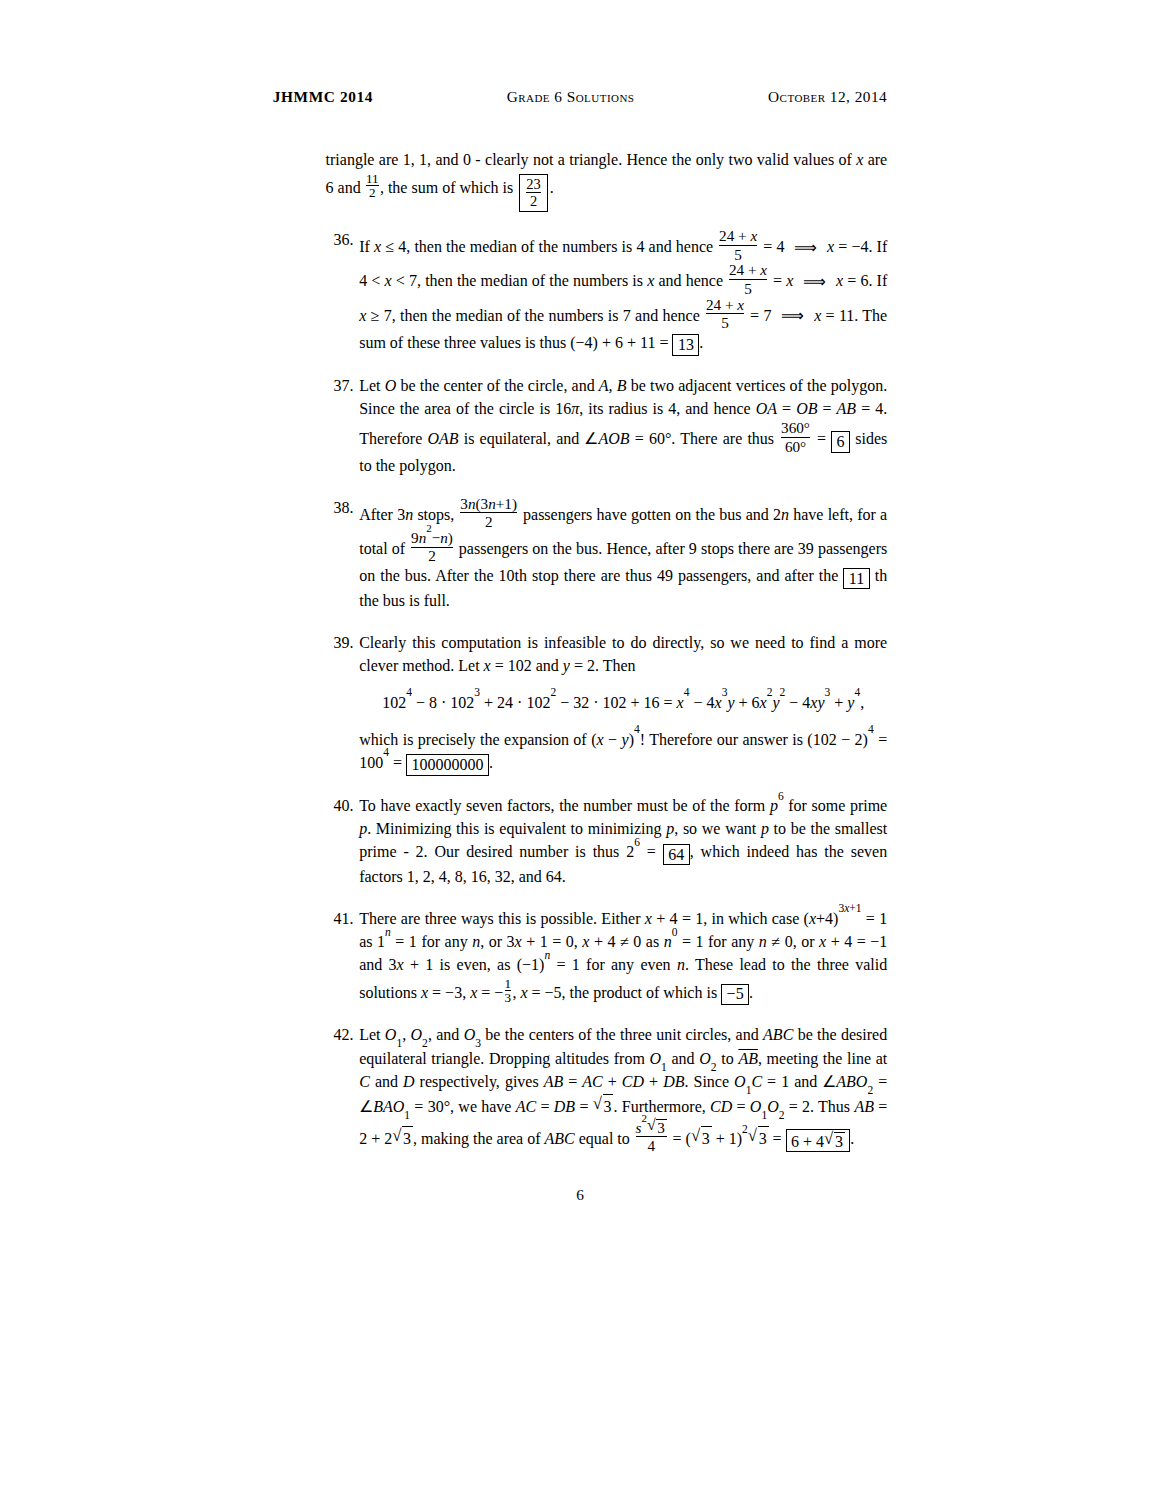JHMMC 2014 Grade 6 Solutions October 12, 2014
triangle are 1, 1, and 0 - clearly not a triangle. Hence the only two valid values of x are 6 and 112, the sum of which is 232.
36. If x ≤ 4, then the median of the numbers is 4 and hence 24 + x 5 = 4 ⟹ x = −4. If 4 < x < 7, then the median of the numbers is x and hence 24 + x 5 = x ⟹ x = 6. If x ≥ 7, then the median of the numbers is 7 and hence 24 + x 5 = 7 ⟹ x = 11. The sum of these three values is thus (−4) + 6 + 11 = 13.
37. Let O be the center of the circle, and A, B be two adjacent vertices of the polygon. Since the area of the circle is 16π, its radius is 4, and hence OA = OB = AB = 4. Therefore OAB is equilateral, and ∠AOB = 60°. There are thus 360°60° = 6 sides to the polygon.
38. After 3n stops, 3n(3n+1) 2 passengers have gotten on the bus and 2n have left, for a total of 9n2−n) 2 passengers on the bus. Hence, after 9 stops there are 39 passengers on the bus. After the 10th stop there are thus 49 passengers, and after the 11 th the bus is full.
39. Clearly this computation is infeasible to do directly, so we need to find a more clever method. Let x = 102 and y = 2. Then 1024 − 8 · 1023 + 24 · 1022 − 32 · 102 + 16 = x4 − 4x3y + 6x2y2 − 4xy3 + y4, which is precisely the expansion of (x − y)4! Therefore our answer is (102 − 2)4 = 1004 = 100000000.
40. To have exactly seven factors, the number must be of the form p6 for some prime p. Minimizing this is equivalent to minimizing p, so we want p to be the smallest prime - 2. Our desired number is thus 26 = 64, which indeed has the seven factors 1, 2, 4, 8, 16, 32, and 64.
41. There are three ways this is possible. Either x + 4 = 1, in which case (x+4)3x+1 = 1 as 1n = 1 for any n, or 3x + 1 = 0, x + 4 ≠ 0 as n0 = 1 for any n ≠ 0, or x + 4 = −1 and 3x + 1 is even, as (−1)n = 1 for any even n. These lead to the three valid solutions x = −3, x = −13, x = −5, the product of which is −5.
42. Let O1, O2, and O3 be the centers of the three unit circles, and ABC be the desired equilateral triangle. Dropping altitudes from O1 and O2 to AB, meeting the line at C and D respectively, gives AB = AC + CD + DB. Since O1C = 1 and ∠ABO2 = ∠BAO1 = 30°, we have AC = DB = 3. Furthermore, CD = O1O2 = 2. Thus AB = 2 + 23, making the area of ABC equal to s234 = (3 + 1)23 = 6 + 43.
6